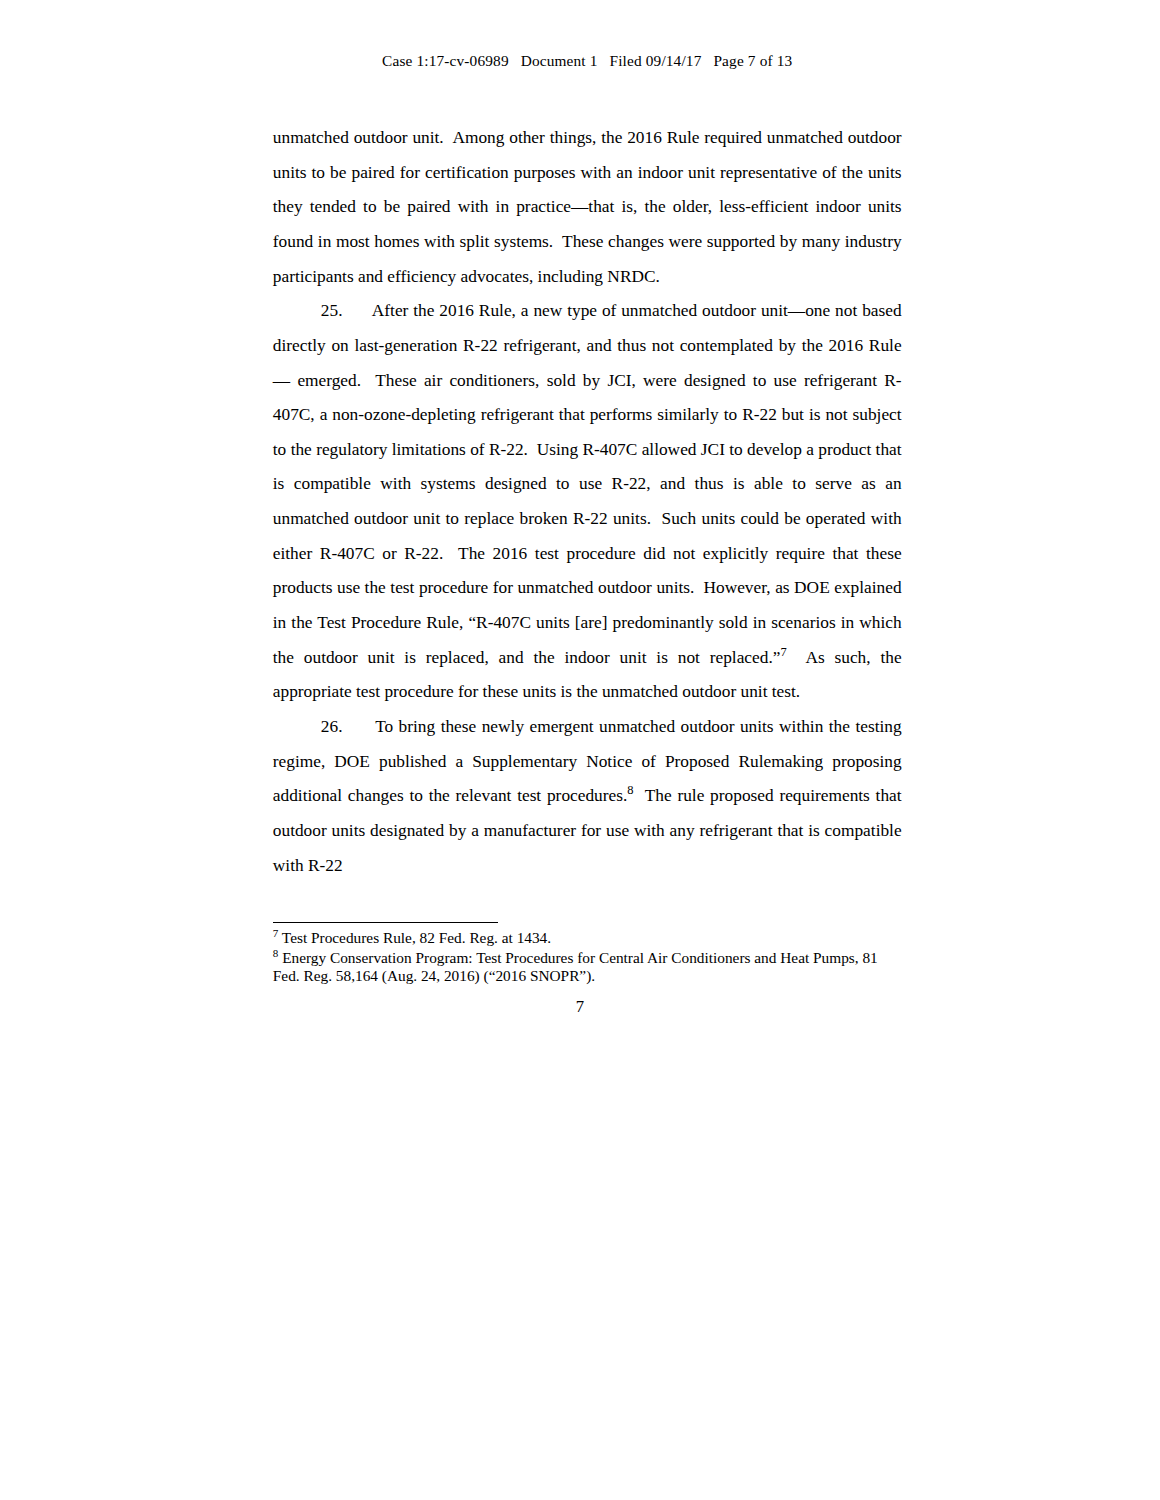Case 1:17-cv-06989 Document 1 Filed 09/14/17 Page 7 of 13
unmatched outdoor unit. Among other things, the 2016 Rule required unmatched outdoor units to be paired for certification purposes with an indoor unit representative of the units they tended to be paired with in practice—that is, the older, less-efficient indoor units found in most homes with split systems. These changes were supported by many industry participants and efficiency advocates, including NRDC.
25. After the 2016 Rule, a new type of unmatched outdoor unit—one not based directly on last-generation R-22 refrigerant, and thus not contemplated by the 2016 Rule— emerged. These air conditioners, sold by JCI, were designed to use refrigerant R-407C, a non-ozone-depleting refrigerant that performs similarly to R-22 but is not subject to the regulatory limitations of R-22. Using R-407C allowed JCI to develop a product that is compatible with systems designed to use R-22, and thus is able to serve as an unmatched outdoor unit to replace broken R-22 units. Such units could be operated with either R-407C or R-22. The 2016 test procedure did not explicitly require that these products use the test procedure for unmatched outdoor units. However, as DOE explained in the Test Procedure Rule, “R-407C units [are] predominantly sold in scenarios in which the outdoor unit is replaced, and the indoor unit is not replaced.”7 As such, the appropriate test procedure for these units is the unmatched outdoor unit test.
26. To bring these newly emergent unmatched outdoor units within the testing regime, DOE published a Supplementary Notice of Proposed Rulemaking proposing additional changes to the relevant test procedures.8 The rule proposed requirements that outdoor units designated by a manufacturer for use with any refrigerant that is compatible with R-22
7 Test Procedures Rule, 82 Fed. Reg. at 1434.
8 Energy Conservation Program: Test Procedures for Central Air Conditioners and Heat Pumps, 81 Fed. Reg. 58,164 (Aug. 24, 2016) (“2016 SNOPR”).
7